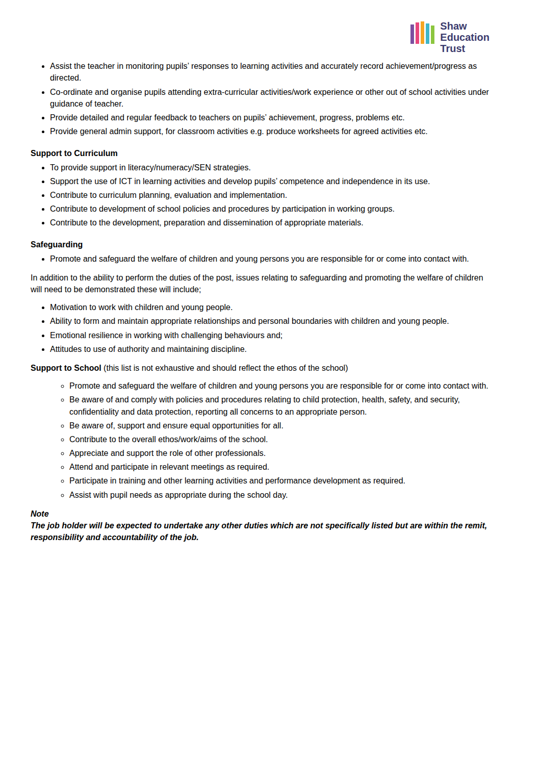Shaw
Education
Trust
Assist the teacher in monitoring pupils’ responses to learning activities and accurately record achievement/progress as directed.
Co-ordinate and organise pupils attending extra-curricular activities/work experience or other out of school activities under guidance of teacher.
Provide detailed and regular feedback to teachers on pupils’ achievement, progress, problems etc.
Provide general admin support, for classroom activities e.g. produce worksheets for agreed activities etc.
Support to Curriculum
To provide support in literacy/numeracy/SEN strategies.
Support the use of ICT in learning activities and develop pupils’ competence and independence in its use.
Contribute to curriculum planning, evaluation and implementation.
Contribute to development of school policies and procedures by participation in working groups.
Contribute to the development, preparation and dissemination of appropriate materials.
Safeguarding
Promote and safeguard the welfare of children and young persons you are responsible for or come into contact with.
In addition to the ability to perform the duties of the post, issues relating to safeguarding and promoting the welfare of children will need to be demonstrated these will include;
Motivation to work with children and young people.
Ability to form and maintain appropriate relationships and personal boundaries with children and young people.
Emotional resilience in working with challenging behaviours and;
Attitudes to use of authority and maintaining discipline.
Support to School (this list is not exhaustive and should reflect the ethos of the school)
Promote and safeguard the welfare of children and young persons you are responsible for or come into contact with.
Be aware of and comply with policies and procedures relating to child protection, health, safety, and security, confidentiality and data protection, reporting all concerns to an appropriate person.
Be aware of, support and ensure equal opportunities for all.
Contribute to the overall ethos/work/aims of the school.
Appreciate and support the role of other professionals.
Attend and participate in relevant meetings as required.
Participate in training and other learning activities and performance development as required.
Assist with pupil needs as appropriate during the school day.
Note
The job holder will be expected to undertake any other duties which are not specifically listed but are within the remit, responsibility and accountability of the job.